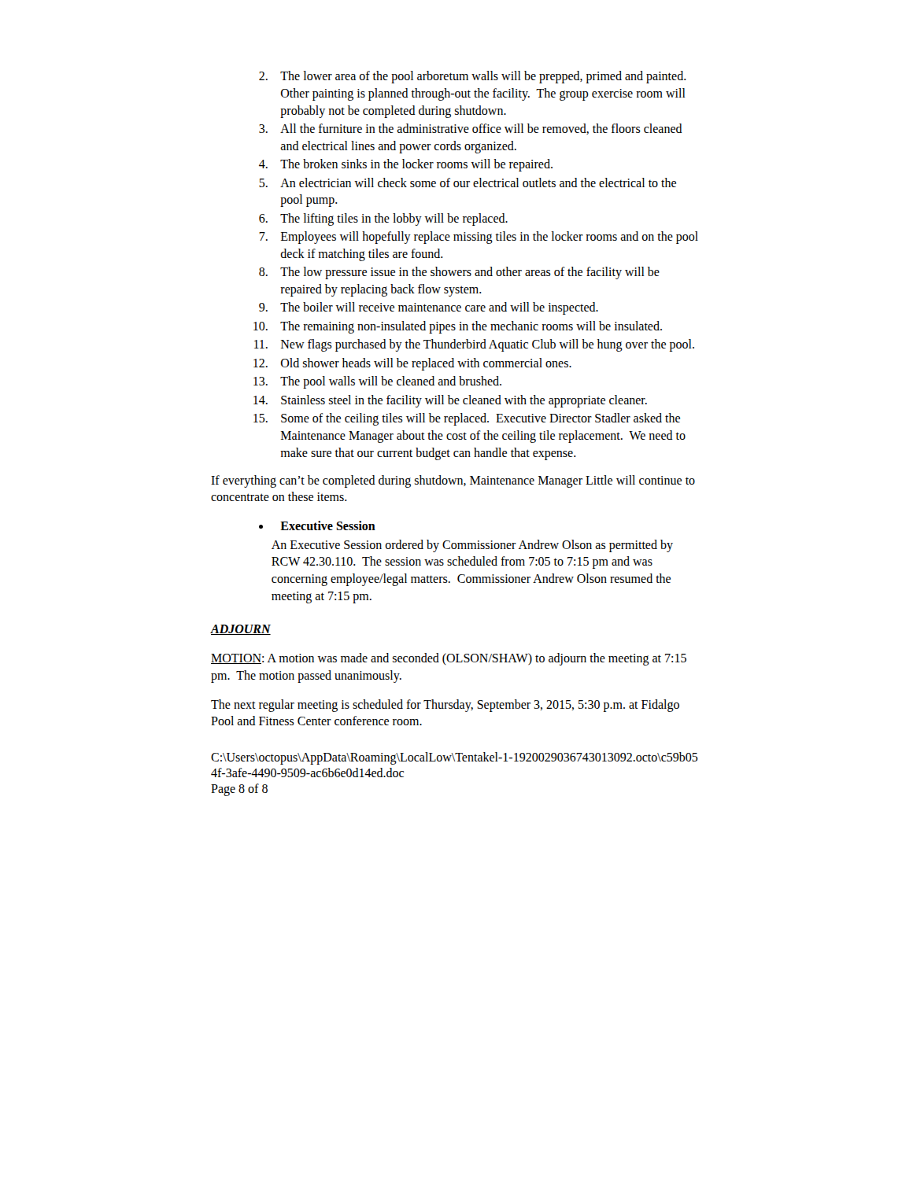The lower area of the pool arboretum walls will be prepped, primed and painted. Other painting is planned through-out the facility. The group exercise room will probably not be completed during shutdown.
All the furniture in the administrative office will be removed, the floors cleaned and electrical lines and power cords organized.
The broken sinks in the locker rooms will be repaired.
An electrician will check some of our electrical outlets and the electrical to the pool pump.
The lifting tiles in the lobby will be replaced.
Employees will hopefully replace missing tiles in the locker rooms and on the pool deck if matching tiles are found.
The low pressure issue in the showers and other areas of the facility will be repaired by replacing back flow system.
The boiler will receive maintenance care and will be inspected.
The remaining non-insulated pipes in the mechanic rooms will be insulated.
New flags purchased by the Thunderbird Aquatic Club will be hung over the pool.
Old shower heads will be replaced with commercial ones.
The pool walls will be cleaned and brushed.
Stainless steel in the facility will be cleaned with the appropriate cleaner.
Some of the ceiling tiles will be replaced. Executive Director Stadler asked the Maintenance Manager about the cost of the ceiling tile replacement. We need to make sure that our current budget can handle that expense.
If everything can’t be completed during shutdown, Maintenance Manager Little will continue to concentrate on these items.
Executive Session
An Executive Session ordered by Commissioner Andrew Olson as permitted by RCW 42.30.110. The session was scheduled from 7:05 to 7:15 pm and was concerning employee/legal matters. Commissioner Andrew Olson resumed the meeting at 7:15 pm.
ADJOURN
MOTION: A motion was made and seconded (OLSON/SHAW) to adjourn the meeting at 7:15 pm. The motion passed unanimously.
The next regular meeting is scheduled for Thursday, September 3, 2015, 5:30 p.m. at Fidalgo Pool and Fitness Center conference room.
C:\Users\octopus\AppData\Roaming\LocalLow\Tentakel-1-1920029036743013092.octo\c59b054f-3afe-4490-9509-ac6b6e0d14ed.doc
Page 8 of 8